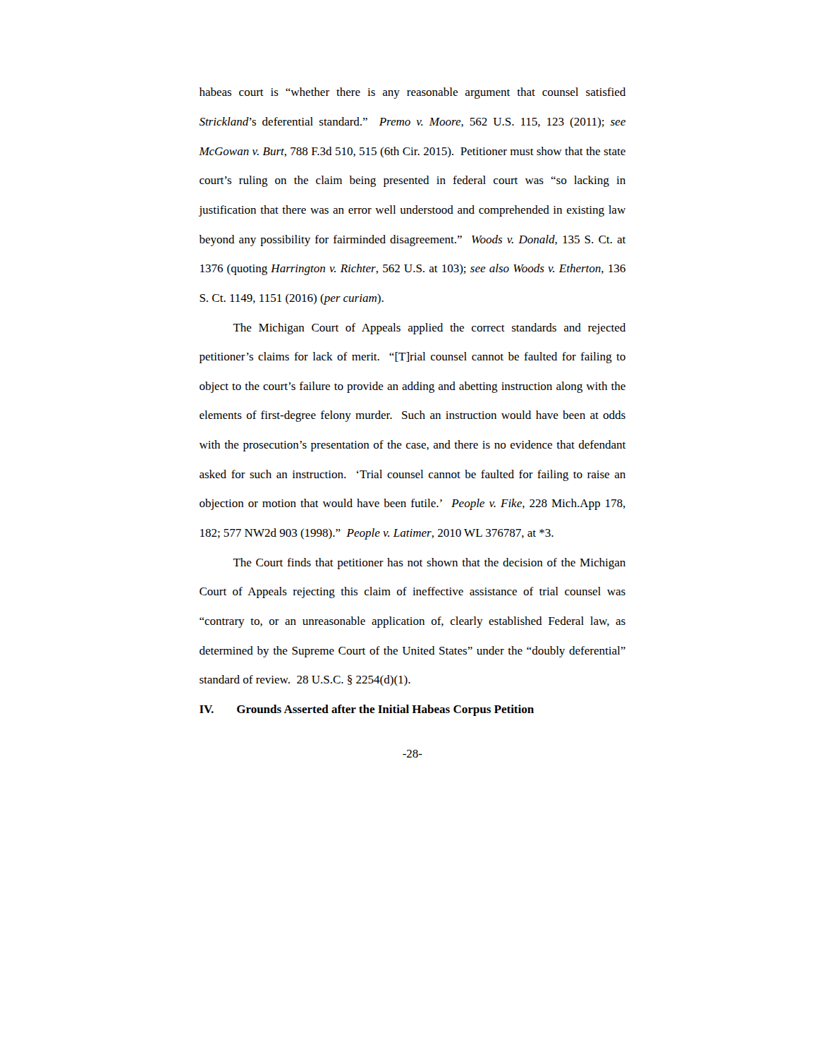habeas court is “whether there is any reasonable argument that counsel satisfied Strickland’s deferential standard.” Premo v. Moore, 562 U.S. 115, 123 (2011); see McGowan v. Burt, 788 F.3d 510, 515 (6th Cir. 2015). Petitioner must show that the state court’s ruling on the claim being presented in federal court was “so lacking in justification that there was an error well understood and comprehended in existing law beyond any possibility for fairminded disagreement.” Woods v. Donald, 135 S. Ct. at 1376 (quoting Harrington v. Richter, 562 U.S. at 103); see also Woods v. Etherton, 136 S. Ct. 1149, 1151 (2016) (per curiam).
The Michigan Court of Appeals applied the correct standards and rejected petitioner’s claims for lack of merit. “[T]rial counsel cannot be faulted for failing to object to the court’s failure to provide an adding and abetting instruction along with the elements of first-degree felony murder. Such an instruction would have been at odds with the prosecution’s presentation of the case, and there is no evidence that defendant asked for such an instruction. ‘Trial counsel cannot be faulted for failing to raise an objection or motion that would have been futile.’ People v. Fike, 228 Mich.App 178, 182; 577 NW2d 903 (1998).” People v. Latimer, 2010 WL 376787, at *3.
The Court finds that petitioner has not shown that the decision of the Michigan Court of Appeals rejecting this claim of ineffective assistance of trial counsel was “contrary to, or an unreasonable application of, clearly established Federal law, as determined by the Supreme Court of the United States” under the “doubly deferential” standard of review. 28 U.S.C. § 2254(d)(1).
IV. Grounds Asserted after the Initial Habeas Corpus Petition
-28-